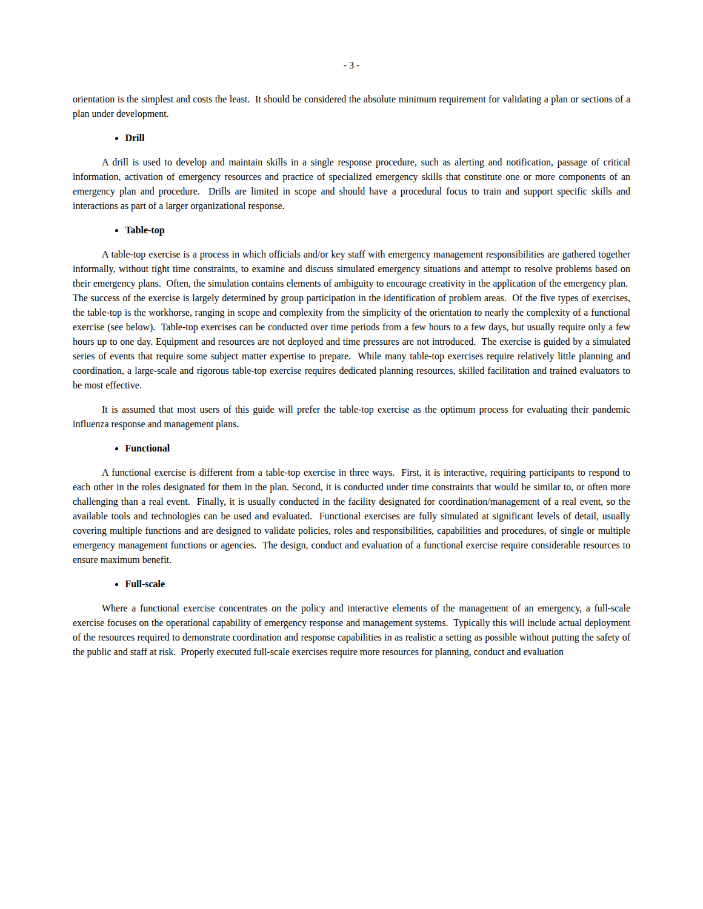- 3 -
orientation is the simplest and costs the least. It should be considered the absolute minimum requirement for validating a plan or sections of a plan under development.
Drill
A drill is used to develop and maintain skills in a single response procedure, such as alerting and notification, passage of critical information, activation of emergency resources and practice of specialized emergency skills that constitute one or more components of an emergency plan and procedure. Drills are limited in scope and should have a procedural focus to train and support specific skills and interactions as part of a larger organizational response.
Table-top
A table-top exercise is a process in which officials and/or key staff with emergency management responsibilities are gathered together informally, without tight time constraints, to examine and discuss simulated emergency situations and attempt to resolve problems based on their emergency plans. Often, the simulation contains elements of ambiguity to encourage creativity in the application of the emergency plan. The success of the exercise is largely determined by group participation in the identification of problem areas. Of the five types of exercises, the table-top is the workhorse, ranging in scope and complexity from the simplicity of the orientation to nearly the complexity of a functional exercise (see below). Table-top exercises can be conducted over time periods from a few hours to a few days, but usually require only a few hours up to one day. Equipment and resources are not deployed and time pressures are not introduced. The exercise is guided by a simulated series of events that require some subject matter expertise to prepare. While many table-top exercises require relatively little planning and coordination, a large-scale and rigorous table-top exercise requires dedicated planning resources, skilled facilitation and trained evaluators to be most effective.
It is assumed that most users of this guide will prefer the table-top exercise as the optimum process for evaluating their pandemic influenza response and management plans.
Functional
A functional exercise is different from a table-top exercise in three ways. First, it is interactive, requiring participants to respond to each other in the roles designated for them in the plan. Second, it is conducted under time constraints that would be similar to, or often more challenging than a real event. Finally, it is usually conducted in the facility designated for coordination/management of a real event, so the available tools and technologies can be used and evaluated. Functional exercises are fully simulated at significant levels of detail, usually covering multiple functions and are designed to validate policies, roles and responsibilities, capabilities and procedures, of single or multiple emergency management functions or agencies. The design, conduct and evaluation of a functional exercise require considerable resources to ensure maximum benefit.
Full-scale
Where a functional exercise concentrates on the policy and interactive elements of the management of an emergency, a full-scale exercise focuses on the operational capability of emergency response and management systems. Typically this will include actual deployment of the resources required to demonstrate coordination and response capabilities in as realistic a setting as possible without putting the safety of the public and staff at risk. Properly executed full-scale exercises require more resources for planning, conduct and evaluation